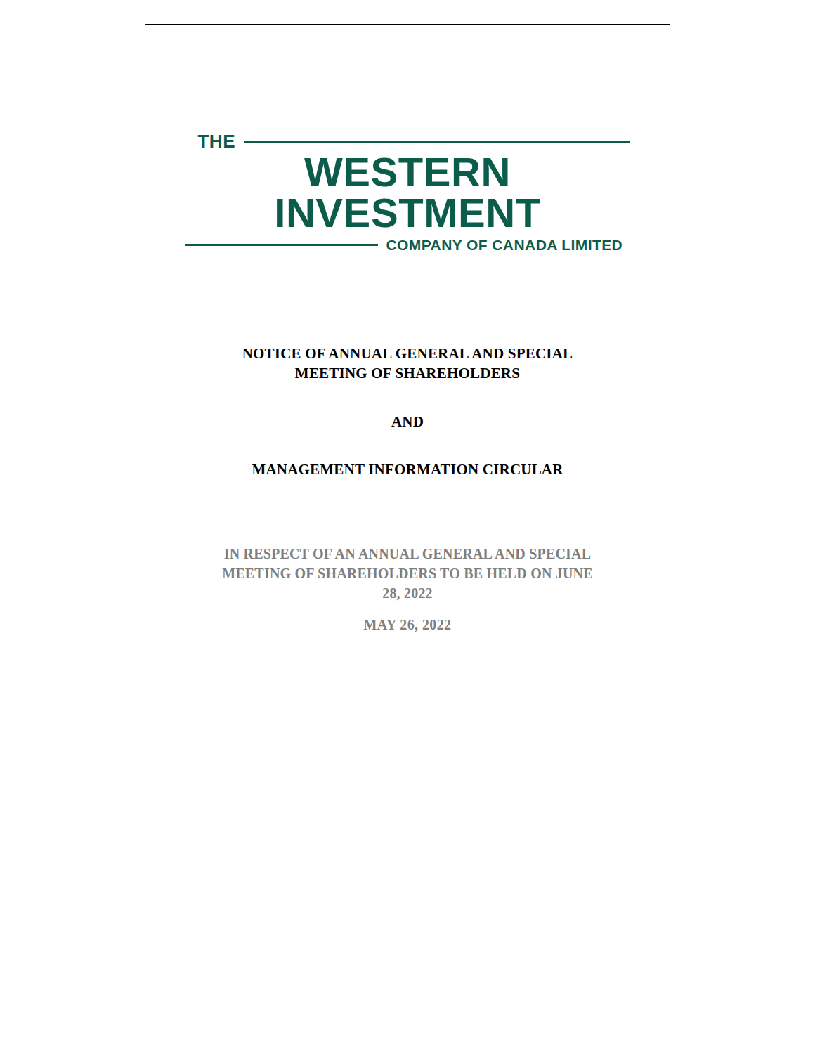THE
WESTERN INVESTMENT
COMPANY OF CANADA LIMITED
NOTICE OF ANNUAL GENERAL AND SPECIAL
MEETING OF SHAREHOLDERS
AND
MANAGEMENT INFORMATION CIRCULAR
IN RESPECT OF AN ANNUAL GENERAL AND SPECIAL
MEETING OF SHAREHOLDERS TO BE HELD ON JUNE
28, 2022
MAY 26, 2022